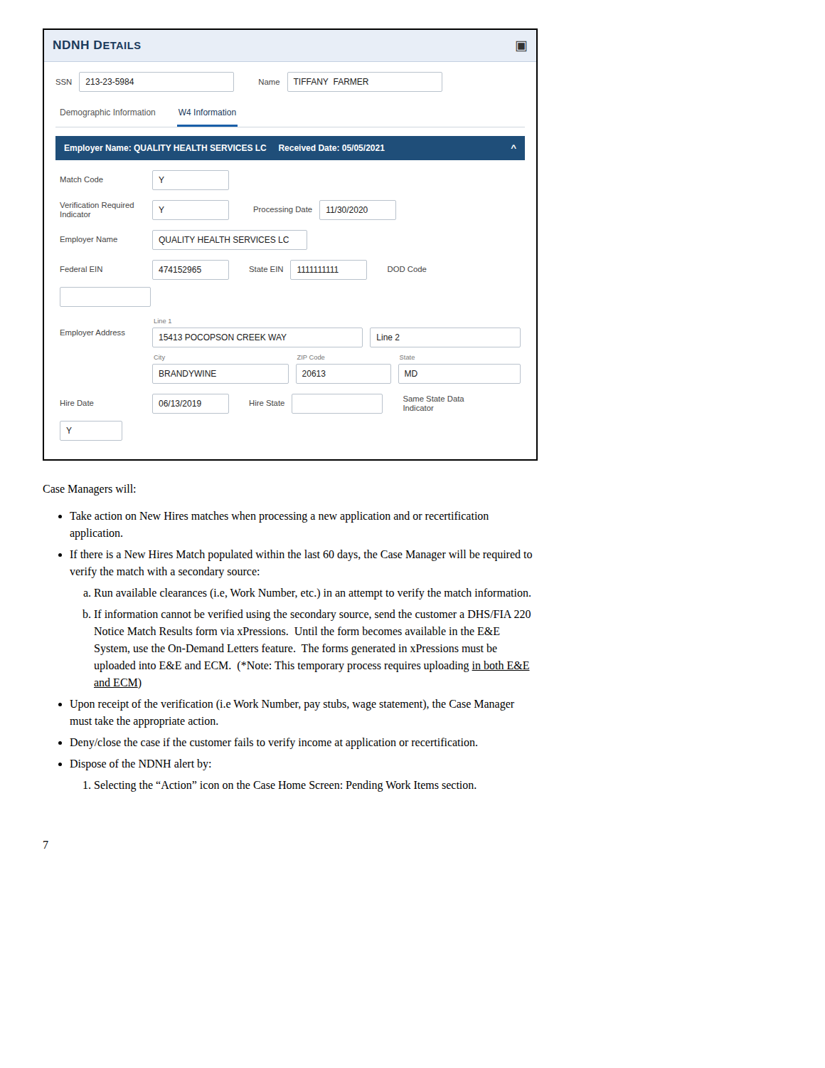NDNH DETAILS ▣
SSN 213-23-5984 Name TIFFANY FARMER
Demographic Information W4 Information
Employer Name: QUALITY HEALTH SERVICES LC Received Date: 05/05/2021 ^
Match Code Y
Verification Required
Indicator Y Processing Date 11/30/2020
Employer Name QUALITY HEALTH SERVICES LC
Federal EIN 474152965 State EIN 1111111111 DOD Code
Employer Address
Line 1
15413 POCOPSON CREEK WAY
Line 2
City
BRANDYWINE
ZIP Code
20613
State
MD
Hire Date 06/13/2019 Hire State Same State Data
Indicator Y
Case Managers will:
Take action on New Hires matches when processing a new application and or recertification application.
If there is a New Hires Match populated within the last 60 days, the Case Manager will be required to verify the match with a secondary source:
Run available clearances (i.e, Work Number, etc.) in an attempt to verify the match information.
If information cannot be verified using the secondary source, send the customer a DHS/FIA 220 Notice Match Results form via xPressions. Until the form becomes available in the E&E System, use the On-Demand Letters feature. The forms generated in xPressions must be uploaded into E&E and ECM. (*Note: This temporary process requires uploading in both E&E and ECM)
Upon receipt of the verification (i.e Work Number, pay stubs, wage statement), the Case Manager must take the appropriate action.
Deny/close the case if the customer fails to verify income at application or recertification.
Dispose of the NDNH alert by:
Selecting the “Action” icon on the Case Home Screen: Pending Work Items section.
7